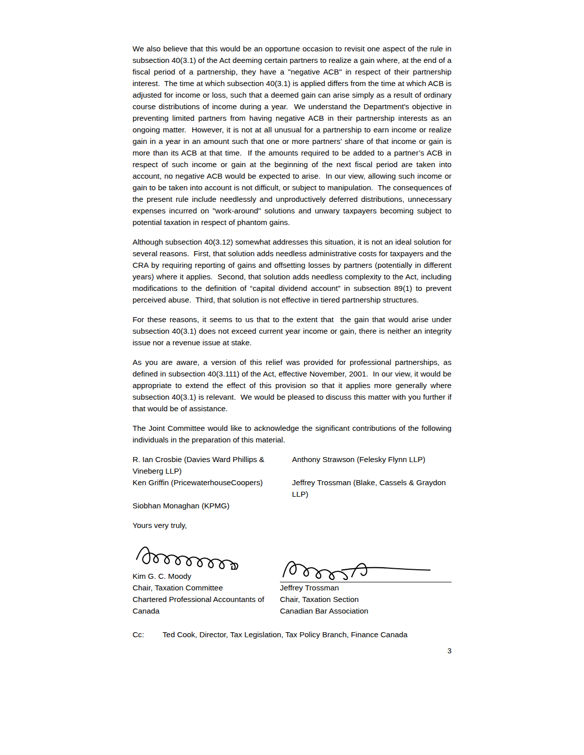We also believe that this would be an opportune occasion to revisit one aspect of the rule in subsection 40(3.1) of the Act deeming certain partners to realize a gain where, at the end of a fiscal period of a partnership, they have a "negative ACB" in respect of their partnership interest. The time at which subsection 40(3.1) is applied differs from the time at which ACB is adjusted for income or loss, such that a deemed gain can arise simply as a result of ordinary course distributions of income during a year. We understand the Department's objective in preventing limited partners from having negative ACB in their partnership interests as an ongoing matter. However, it is not at all unusual for a partnership to earn income or realize gain in a year in an amount such that one or more partners’ share of that income or gain is more than its ACB at that time. If the amounts required to be added to a partner’s ACB in respect of such income or gain at the beginning of the next fiscal period are taken into account, no negative ACB would be expected to arise. In our view, allowing such income or gain to be taken into account is not difficult, or subject to manipulation. The consequences of the present rule include needlessly and unproductively deferred distributions, unnecessary expenses incurred on "work-around" solutions and unwary taxpayers becoming subject to potential taxation in respect of phantom gains.
Although subsection 40(3.12) somewhat addresses this situation, it is not an ideal solution for several reasons. First, that solution adds needless administrative costs for taxpayers and the CRA by requiring reporting of gains and offsetting losses by partners (potentially in different years) where it applies. Second, that solution adds needless complexity to the Act, including modifications to the definition of “capital dividend account” in subsection 89(1) to prevent perceived abuse. Third, that solution is not effective in tiered partnership structures.
For these reasons, it seems to us that to the extent that the gain that would arise under subsection 40(3.1) does not exceed current year income or gain, there is neither an integrity issue nor a revenue issue at stake.
As you are aware, a version of this relief was provided for professional partnerships, as defined in subsection 40(3.111) of the Act, effective November, 2001. In our view, it would be appropriate to extend the effect of this provision so that it applies more generally where subsection 40(3.1) is relevant. We would be pleased to discuss this matter with you further if that would be of assistance.
The Joint Committee would like to acknowledge the significant contributions of the following individuals in the preparation of this material.
| R. Ian Crosbie (Davies Ward Phillips & Vineberg LLP) | Anthony Strawson (Felesky Flynn LLP) |
| Ken Griffin (PricewaterhouseCoopers) | Jeffrey Trossman (Blake, Cassels & Graydon LLP) |
| Siobhan Monaghan (KPMG) | |
Yours very truly,
| Kim G. C. Moody Chair, Taxation Committee Chartered Professional Accountants of Canada | Jeffrey Trossman Chair, Taxation Section Canadian Bar Association |
Cc: Ted Cook, Director, Tax Legislation, Tax Policy Branch, Finance Canada
3